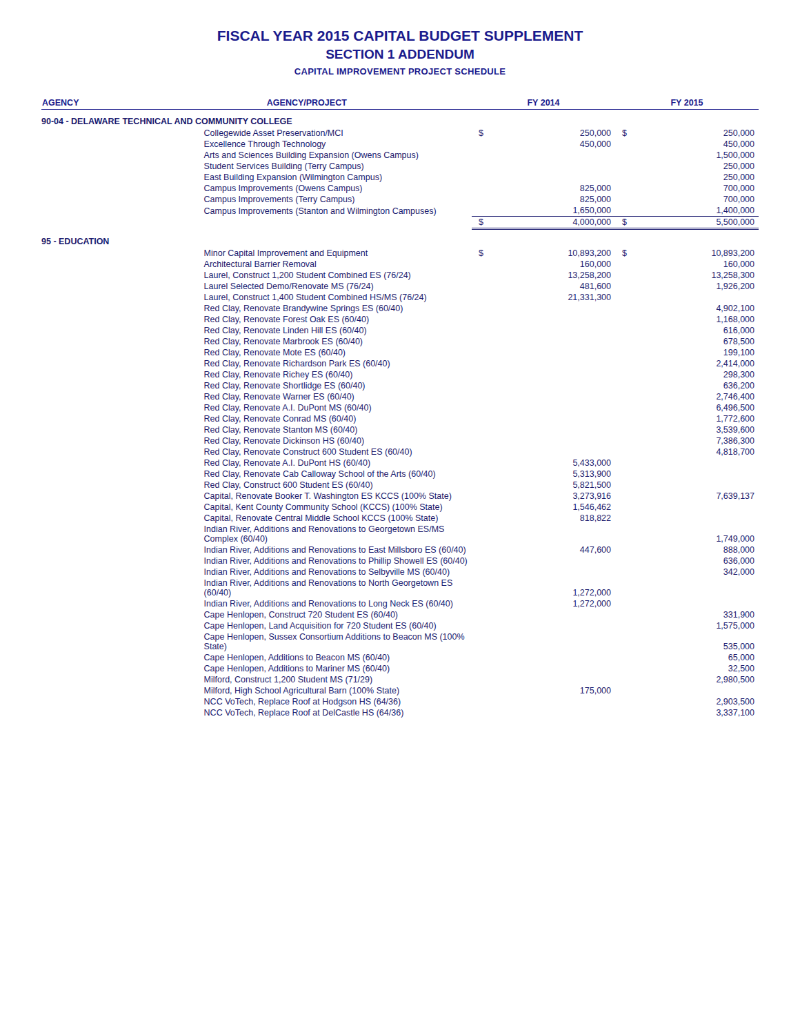FISCAL YEAR 2015 CAPITAL BUDGET SUPPLEMENT
SECTION 1 ADDENDUM
CAPITAL IMPROVEMENT PROJECT SCHEDULE
| AGENCY | AGENCY/PROJECT | FY 2014 | FY 2015 |
| --- | --- | --- | --- |
| 90-04 - DELAWARE TECHNICAL AND COMMUNITY COLLEGE |
| | Collegewide Asset Preservation/MCI | $ | 250,000 | $ | 250,000 |
| | Excellence Through Technology | | 450,000 | | 450,000 |
| | Arts and Sciences Building Expansion (Owens Campus) | | | | 1,500,000 |
| | Student Services Building (Terry Campus) | | | | 250,000 |
| | East Building Expansion (Wilmington Campus) | | | | 250,000 |
| | Campus Improvements (Owens Campus) | | 825,000 | | 700,000 |
| | Campus Improvements (Terry Campus) | | 825,000 | | 700,000 |
| | Campus Improvements (Stanton and Wilmington Campuses) | | 1,650,000 | | 1,400,000 |
| | | $ | 4,000,000 | $ | 5,500,000 |
| 95 - EDUCATION |
| | Minor Capital Improvement and Equipment | $ | 10,893,200 | $ | 10,893,200 |
| | Architectural Barrier Removal | | 160,000 | | 160,000 |
| | Laurel, Construct 1,200 Student Combined ES (76/24) | | 13,258,200 | | 13,258,300 |
| | Laurel Selected Demo/Renovate MS (76/24) | | 481,600 | | 1,926,200 |
| | Laurel, Construct 1,400 Student Combined HS/MS (76/24) | | 21,331,300 | | |
| | Red Clay, Renovate Brandywine Springs ES (60/40) | | | | 4,902,100 |
| | Red Clay, Renovate Forest Oak ES (60/40) | | | | 1,168,000 |
| | Red Clay, Renovate Linden Hill ES (60/40) | | | | 616,000 |
| | Red Clay, Renovate Marbrook ES (60/40) | | | | 678,500 |
| | Red Clay, Renovate Mote ES (60/40) | | | | 199,100 |
| | Red Clay, Renovate Richardson Park ES (60/40) | | | | 2,414,000 |
| | Red Clay, Renovate Richey ES (60/40) | | | | 298,300 |
| | Red Clay, Renovate Shortlidge ES (60/40) | | | | 636,200 |
| | Red Clay, Renovate Warner ES (60/40) | | | | 2,746,400 |
| | Red Clay, Renovate A.I. DuPont MS (60/40) | | | | 6,496,500 |
| | Red Clay, Renovate Conrad MS (60/40) | | | | 1,772,600 |
| | Red Clay, Renovate Stanton MS (60/40) | | | | 3,539,600 |
| | Red Clay, Renovate Dickinson HS (60/40) | | | | 7,386,300 |
| | Red Clay, Renovate Construct 600 Student ES (60/40) | | | | 4,818,700 |
| | Red Clay, Renovate A.I. DuPont HS (60/40) | | 5,433,000 | | |
| | Red Clay, Renovate Cab Calloway School of the Arts (60/40) | | 5,313,900 | | |
| | Red Clay, Construct 600 Student ES (60/40) | | 5,821,500 | | |
| | Capital, Renovate Booker T. Washington ES KCCS (100% State) | | 3,273,916 | | 7,639,137 |
| | Capital, Kent County Community School (KCCS) (100% State) | | 1,546,462 | | |
| | Capital, Renovate Central Middle School KCCS (100% State) | | 818,822 | | |
| | Indian River, Additions and Renovations to Georgetown ES/MS Complex (60/40) | | | | 1,749,000 |
| | Indian River, Additions and Renovations to East Millsboro ES (60/40) | | 447,600 | | 888,000 |
| | Indian River, Additions and Renovations to Phillip Showell ES (60/40) | | | | 636,000 |
| | Indian River, Additions and Renovations to Selbyville MS (60/40) | | | | 342,000 |
| | Indian River, Additions and Renovations to North Georgetown ES (60/40) | | 1,272,000 | | |
| | Indian River, Additions and Renovations to Long Neck ES (60/40) | | 1,272,000 | | |
| | Cape Henlopen, Construct 720 Student ES (60/40) | | | | 331,900 |
| | Cape Henlopen, Land Acquisition for 720 Student ES (60/40) | | | | 1,575,000 |
| | Cape Henlopen, Sussex Consortium Additions to Beacon MS (100% State) | | | | 535,000 |
| | Cape Henlopen, Additions to Beacon MS (60/40) | | | | 65,000 |
| | Cape Henlopen, Additions to Mariner MS (60/40) | | | | 32,500 |
| | Milford, Construct 1,200 Student MS (71/29) | | | | 2,980,500 |
| | Milford, High School Agricultural Barn (100% State) | | 175,000 | | |
| | NCC VoTech, Replace Roof at Hodgson HS (64/36) | | | | 2,903,500 |
| | NCC VoTech, Replace Roof at DelCastle HS (64/36) | | | | 3,337,100 |